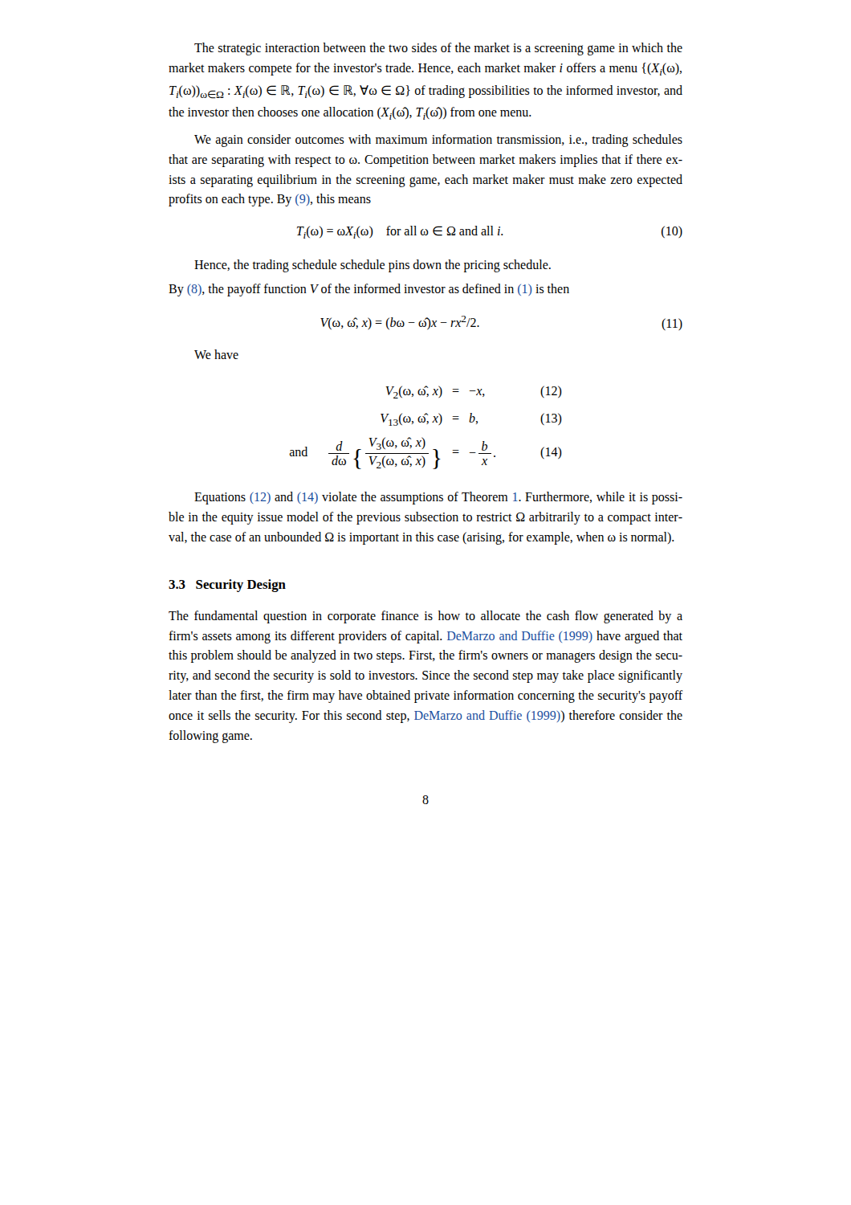The strategic interaction between the two sides of the market is a screening game in which the market makers compete for the investor's trade. Hence, each market maker i offers a menu {(Xi(ω), Ti(ω))ω∈Ω : Xi(ω) ∈ ℝ, Ti(ω) ∈ ℝ, ∀ω ∈ Ω} of trading possibilities to the informed investor, and the investor then chooses one allocation (Xi(ω̂), Ti(ω̂)) from one menu.
We again consider outcomes with maximum information transmission, i.e., trading schedules that are separating with respect to ω. Competition between market makers implies that if there exists a separating equilibrium in the screening game, each market maker must make zero expected profits on each type. By (9), this means
Ti(ω) = ωXi(ω) for all ω ∈ Ω and all i.
(10)
Hence, the trading schedule schedule pins down the pricing schedule.
By (8), the payoff function V of the informed investor as defined in (1) is then
V(ω, ω̂, x) = (bω − ω̂)x − rx2/2.
(11)
We have
| | V 2 (ω, ω̂, x ) | = | − x , | (12) |
| | V 13 (ω, ω̂, x ) | = | b , | (13) |
| and | d d ω { V 3 (ω, ω̂, x ) V 2 (ω, ω̂, x ) } | = | − b x . | (14) |
Equations (12) and (14) violate the assumptions of Theorem 1. Furthermore, while it is possible in the equity issue model of the previous subsection to restrict Ω arbitrarily to a compact interval, the case of an unbounded Ω is important in this case (arising, for example, when ω is normal).
3.3 Security Design
The fundamental question in corporate finance is how to allocate the cash flow generated by a firm's assets among its different providers of capital. DeMarzo and Duffie (1999) have argued that this problem should be analyzed in two steps. First, the firm's owners or managers design the security, and second the security is sold to investors. Since the second step may take place significantly later than the first, the firm may have obtained private information concerning the security's payoff once it sells the security. For this second step, DeMarzo and Duffie (1999)) therefore consider the following game.
8